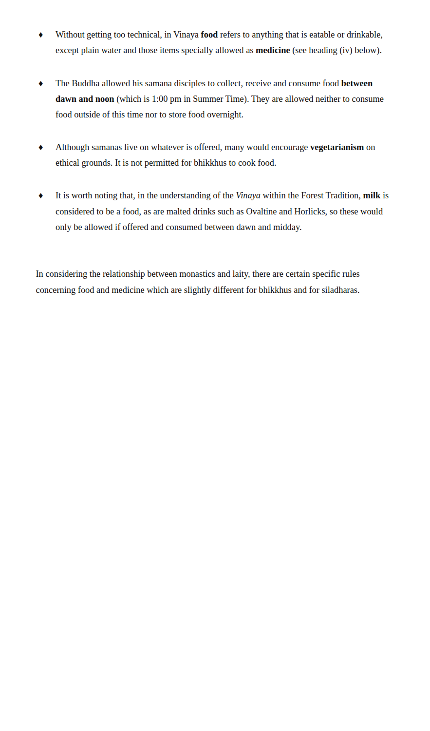Without getting too technical, in Vinaya food refers to anything that is eatable or drinkable, except plain water and those items specially allowed as medicine (see heading (iv) below).
The Buddha allowed his samana disciples to collect, receive and consume food between dawn and noon (which is 1:00 pm in Summer Time). They are allowed neither to consume food outside of this time nor to store food overnight.
Although samanas live on whatever is offered, many would encourage vegetarianism on ethical grounds. It is not permitted for bhikkhus to cook food.
It is worth noting that, in the understanding of the Vinaya within the Forest Tradition, milk is considered to be a food, as are malted drinks such as Ovaltine and Horlicks, so these would only be allowed if offered and consumed between dawn and midday.
In considering the relationship between monastics and laity, there are certain specific rules concerning food and medicine which are slightly different for bhikkhus and for siladharas.